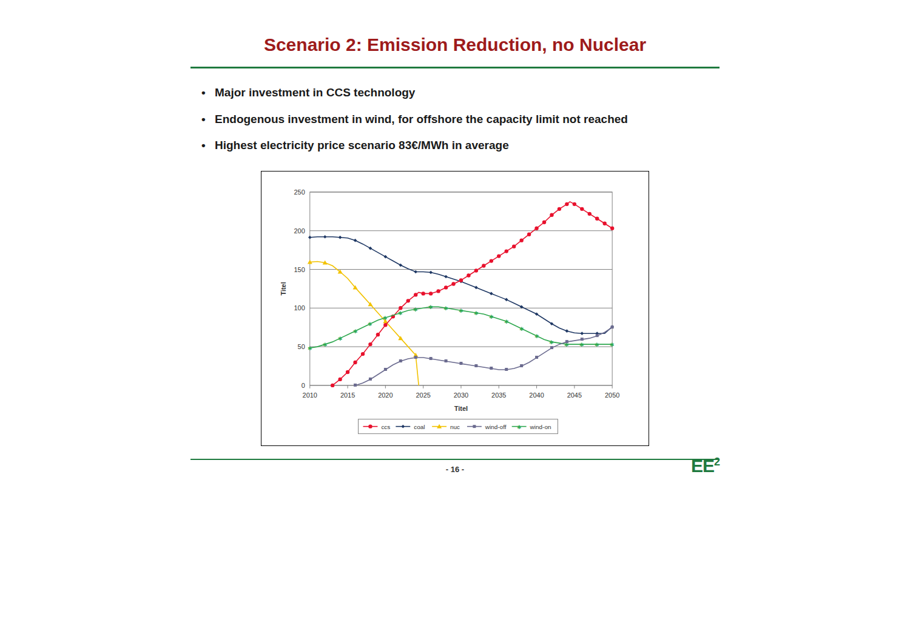Scenario 2: Emission Reduction, no Nuclear
Major investment in CCS technology
Endogenous investment in wind, for offshore the capacity limit not reached
Highest electricity price scenario 83€/MWh in average
250 200 150 100 50 0 Titel 2010 2015 2020 2025 2030 2035 2040 2045 2050 Titel ✱ ✱ ✱ ✱ ✱ ✱ ✱ ✱ ✱ ✱ ✱ ✱ ✱ ✱ ✱ ✱ ✱ ✱ ✱ ✱ ✱ ccs coal nuc wind-off ✱ wind-on
- 16 - EE2